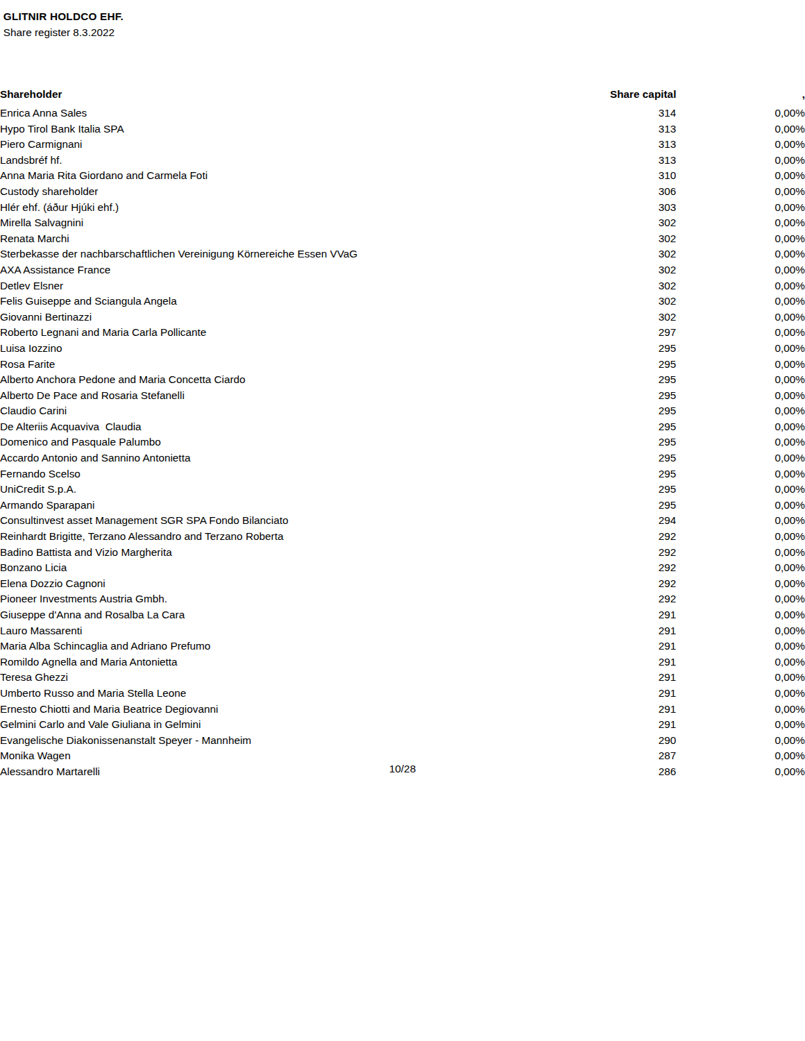GLITNIR HOLDCO EHF.
Share register 8.3.2022
| Shareholder | Share capital | , |
| --- | --- | --- |
| Enrica Anna Sales | 314 | 0,00% |
| Hypo Tirol Bank Italia SPA | 313 | 0,00% |
| Piero Carmignani | 313 | 0,00% |
| Landsbréf hf. | 313 | 0,00% |
| Anna Maria Rita Giordano and Carmela Foti | 310 | 0,00% |
| Custody shareholder | 306 | 0,00% |
| Hlér ehf. (áður Hjúki ehf.) | 303 | 0,00% |
| Mirella Salvagnini | 302 | 0,00% |
| Renata Marchi | 302 | 0,00% |
| Sterbekasse der nachbarschaftlichen Vereinigung Körnereiche Essen VVaG | 302 | 0,00% |
| AXA Assistance France | 302 | 0,00% |
| Detlev Elsner | 302 | 0,00% |
| Felis Guiseppe and Sciangula Angela | 302 | 0,00% |
| Giovanni Bertinazzi | 302 | 0,00% |
| Roberto Legnani and Maria Carla Pollicante | 297 | 0,00% |
| Luisa Iozzino | 295 | 0,00% |
| Rosa Farite | 295 | 0,00% |
| Alberto Anchora Pedone and Maria Concetta Ciardo | 295 | 0,00% |
| Alberto De Pace and Rosaria Stefanelli | 295 | 0,00% |
| Claudio Carini | 295 | 0,00% |
| De Alteriis Acquaviva Claudia | 295 | 0,00% |
| Domenico and Pasquale Palumbo | 295 | 0,00% |
| Accardo Antonio and Sannino Antonietta | 295 | 0,00% |
| Fernando Scelso | 295 | 0,00% |
| UniCredit S.p.A. | 295 | 0,00% |
| Armando Sparapani | 295 | 0,00% |
| Consultinvest asset Management SGR SPA Fondo Bilanciato | 294 | 0,00% |
| Reinhardt Brigitte, Terzano Alessandro and Terzano Roberta | 292 | 0,00% |
| Badino Battista and Vizio Margherita | 292 | 0,00% |
| Bonzano Licia | 292 | 0,00% |
| Elena Dozzio Cagnoni | 292 | 0,00% |
| Pioneer Investments Austria Gmbh. | 292 | 0,00% |
| Giuseppe d'Anna and Rosalba La Cara | 291 | 0,00% |
| Lauro Massarenti | 291 | 0,00% |
| Maria Alba Schincaglia and Adriano Prefumo | 291 | 0,00% |
| Romildo Agnella and Maria Antonietta | 291 | 0,00% |
| Teresa Ghezzi | 291 | 0,00% |
| Umberto Russo and Maria Stella Leone | 291 | 0,00% |
| Ernesto Chiotti and Maria Beatrice Degiovanni | 291 | 0,00% |
| Gelmini Carlo and Vale Giuliana in Gelmini | 291 | 0,00% |
| Evangelische Diakonissenanstalt Speyer - Mannheim | 290 | 0,00% |
| Monika Wagen | 287 | 0,00% |
| Alessandro Martarelli | 286 | 0,00% |
10/28